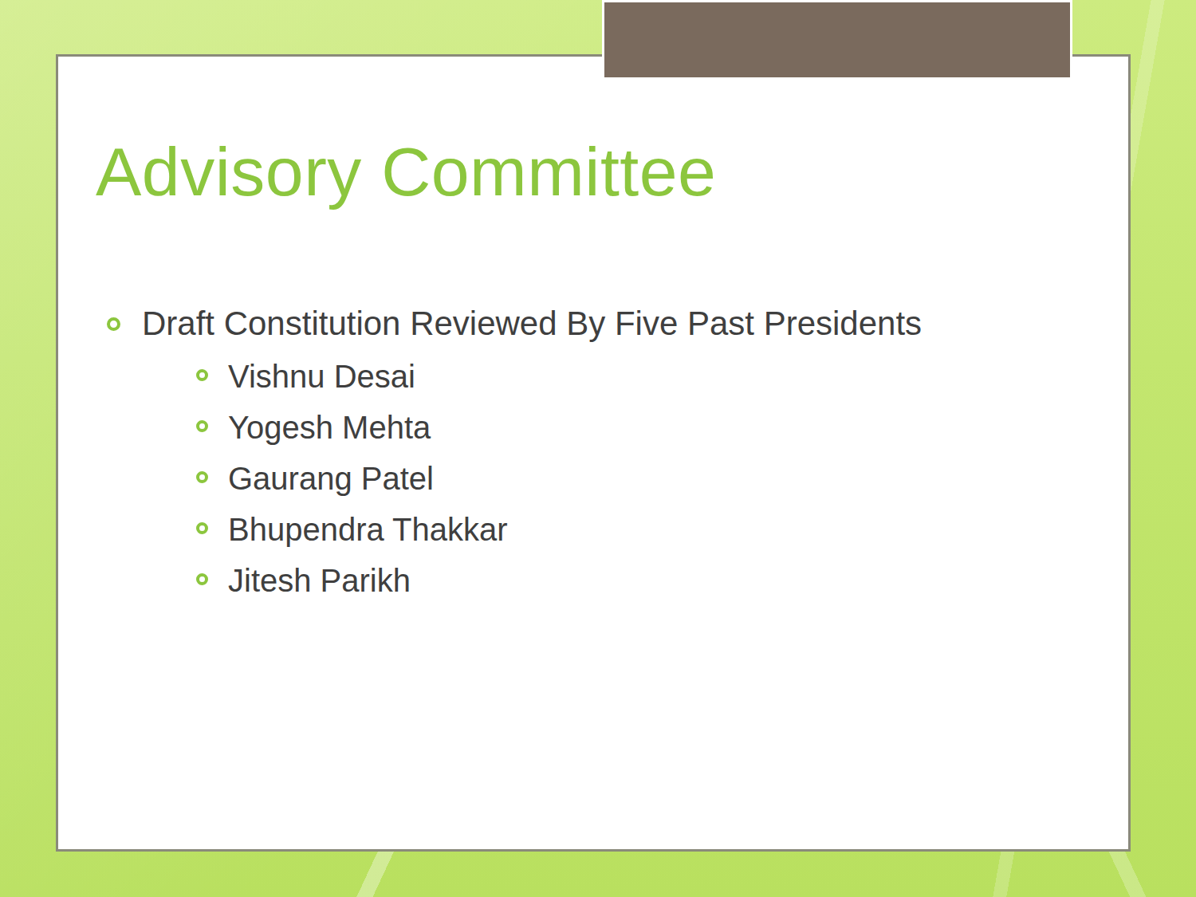Advisory Committee
Draft Constitution Reviewed By Five Past Presidents
Vishnu Desai
Yogesh Mehta
Gaurang Patel
Bhupendra Thakkar
Jitesh Parikh